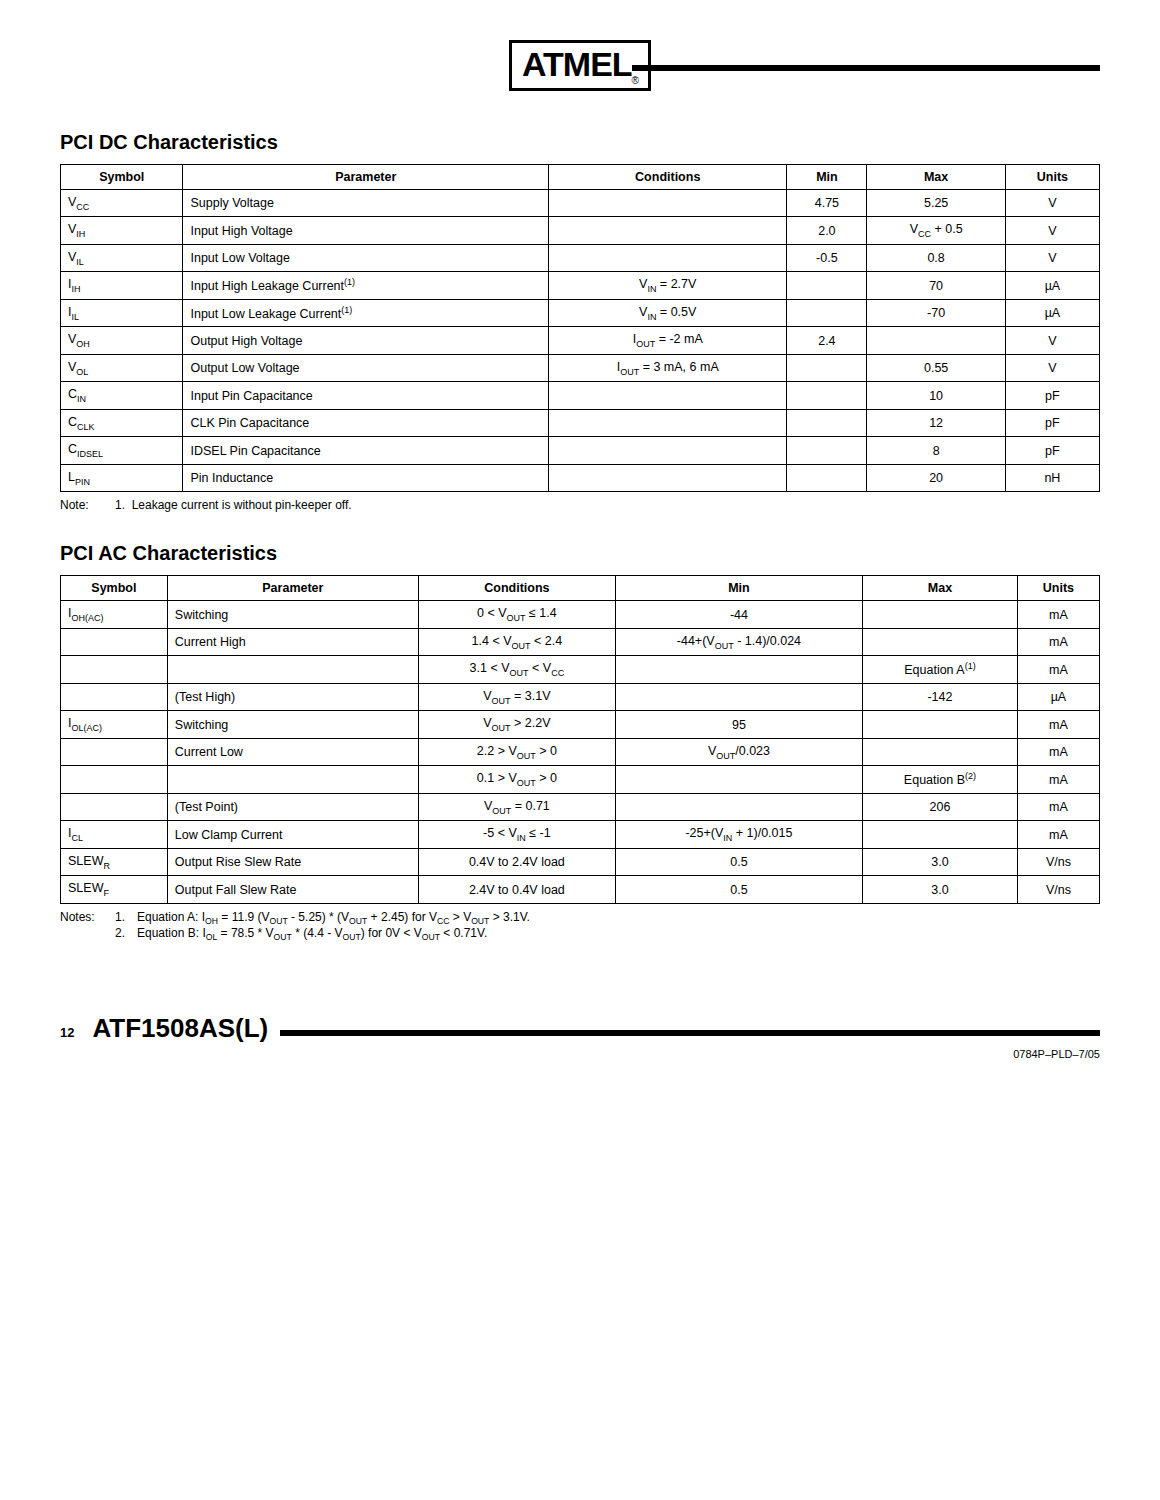ATMEL®
PCI DC Characteristics
| Symbol | Parameter | Conditions | Min | Max | Units |
| --- | --- | --- | --- | --- | --- |
| V CC | Supply Voltage | | 4.75 | 5.25 | V |
| V IH | Input High Voltage | | 2.0 | V CC + 0.5 | V |
| V IL | Input Low Voltage | | -0.5 | 0.8 | V |
| I IH | Input High Leakage Current (1) | V IN = 2.7V | | 70 | µA |
| I IL | Input Low Leakage Current (1) | V IN = 0.5V | | -70 | µA |
| V OH | Output High Voltage | I OUT = -2 mA | 2.4 | | V |
| V OL | Output Low Voltage | I OUT = 3 mA, 6 mA | | 0.55 | V |
| C IN | Input Pin Capacitance | | | 10 | pF |
| C CLK | CLK Pin Capacitance | | | 12 | pF |
| C IDSEL | IDSEL Pin Capacitance | | | 8 | pF |
| L PIN | Pin Inductance | | | 20 | nH |
Note: 1. Leakage current is without pin-keeper off.
PCI AC Characteristics
| Symbol | Parameter | Conditions | Min | Max | Units |
| --- | --- | --- | --- | --- | --- |
| I OH(AC) | Switching | 0 < V OUT ≤ 1.4 | -44 | | mA |
| | Current High | 1.4 < V OUT < 2.4 | -44+(V OUT - 1.4)/0.024 | | mA |
| | | 3.1 < V OUT < V CC | | Equation A (1) | mA |
| | (Test High) | V OUT = 3.1V | | -142 | µA |
| I OL(AC) | Switching | V OUT > 2.2V | 95 | | mA |
| | Current Low | 2.2 > V OUT > 0 | V OUT /0.023 | | mA |
| | | 0.1 > V OUT > 0 | | Equation B (2) | mA |
| | (Test Point) | V OUT = 0.71 | | 206 | mA |
| I CL | Low Clamp Current | -5 < V IN ≤ -1 | -25+(V IN + 1)/0.015 | | mA |
| SLEW R | Output Rise Slew Rate | 0.4V to 2.4V load | 0.5 | 3.0 | V/ns |
| SLEW F | Output Fall Slew Rate | 2.4V to 0.4V load | 0.5 | 3.0 | V/ns |
Notes:
1.
Equation A: IOH = 11.9 (VOUT - 5.25) * (VOUT + 2.45) for VCC > VOUT > 3.1V.
2.
Equation B: IOL = 78.5 * VOUT * (4.4 - VOUT) for 0V < VOUT < 0.71V.
12
ATF1508AS(L)
0784P–PLD–7/05